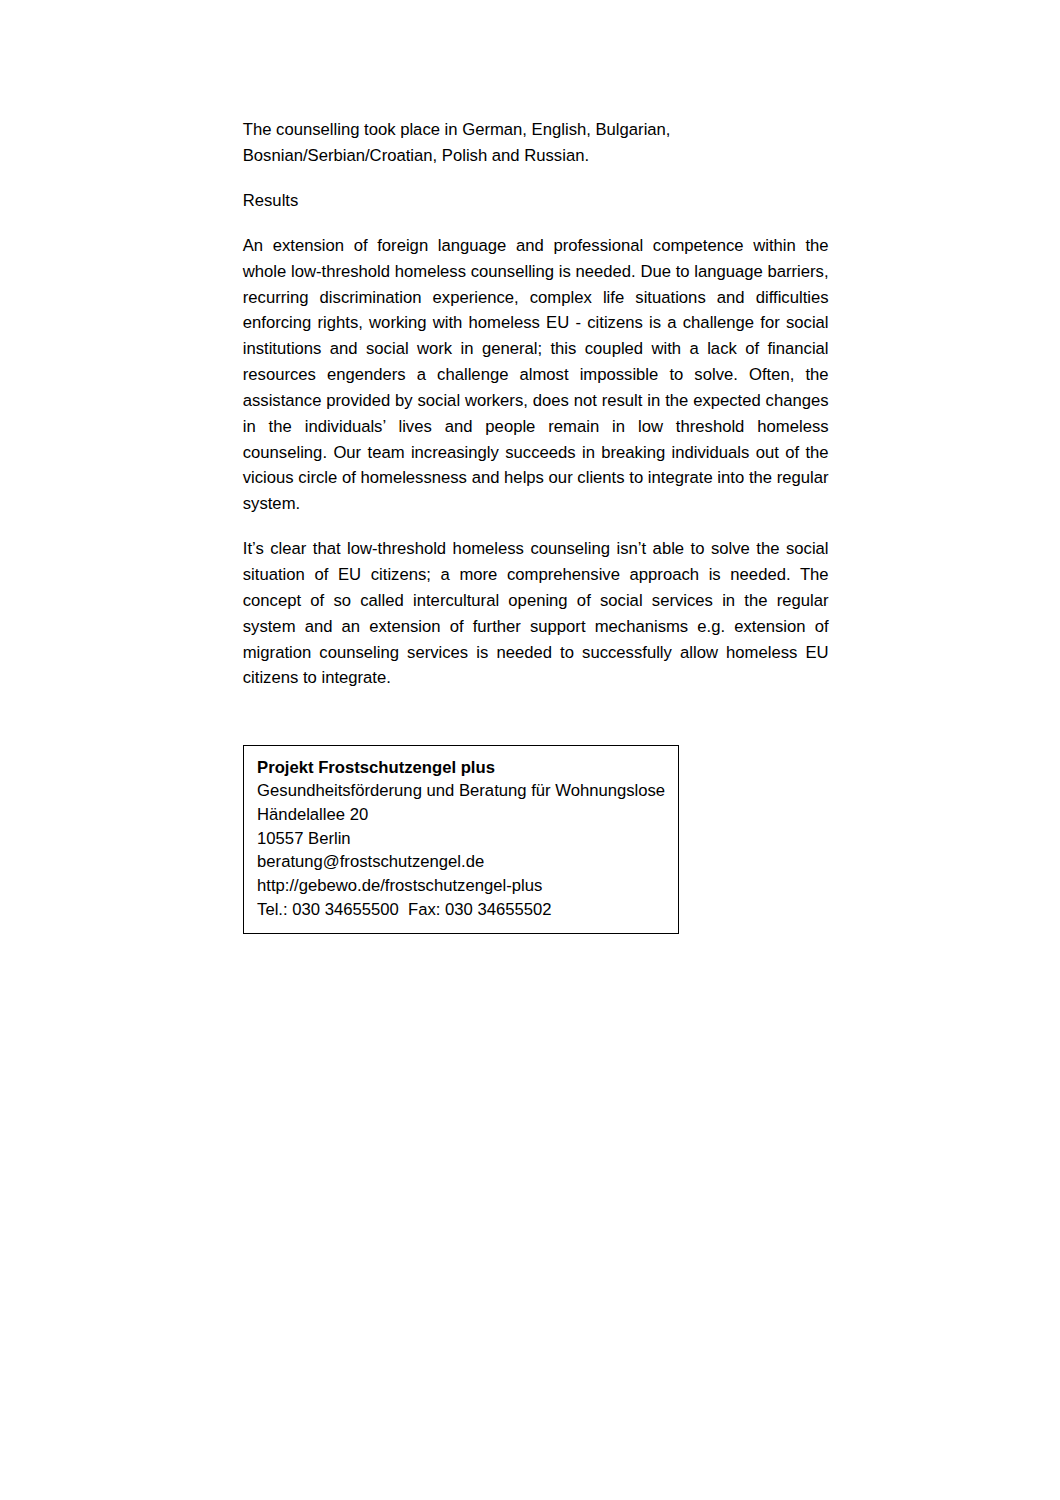The counselling took place in German, English, Bulgarian, Bosnian/Serbian/Croatian, Polish and Russian.
Results
An extension of foreign language and professional competence within the whole low-threshold homeless counselling is needed. Due to language barriers, recurring discrimination experience, complex life situations and difficulties enforcing rights, working with homeless EU - citizens is a challenge for social institutions and social work in general; this coupled with a lack of financial resources engenders a challenge almost impossible to solve. Often, the assistance provided by social workers, does not result in the expected changes in the individuals’ lives and people remain in low threshold homeless counseling. Our team increasingly succeeds in breaking individuals out of the vicious circle of homelessness and helps our clients to integrate into the regular system.
It’s clear that low-threshold homeless counseling isn’t able to solve the social situation of EU citizens; a more comprehensive approach is needed. The concept of so called intercultural opening of social services in the regular system and an extension of further support mechanisms e.g. extension of migration counseling services is needed to successfully allow homeless EU citizens to integrate.
Projekt Frostschutzengel plus
Gesundheitsförderung und Beratung für Wohnungslose
Händelallee 20
10557 Berlin
beratung@frostschutzengel.de
http://gebewo.de/frostschutzengel-plus
Tel.: 030 34655500 Fax: 030 34655502